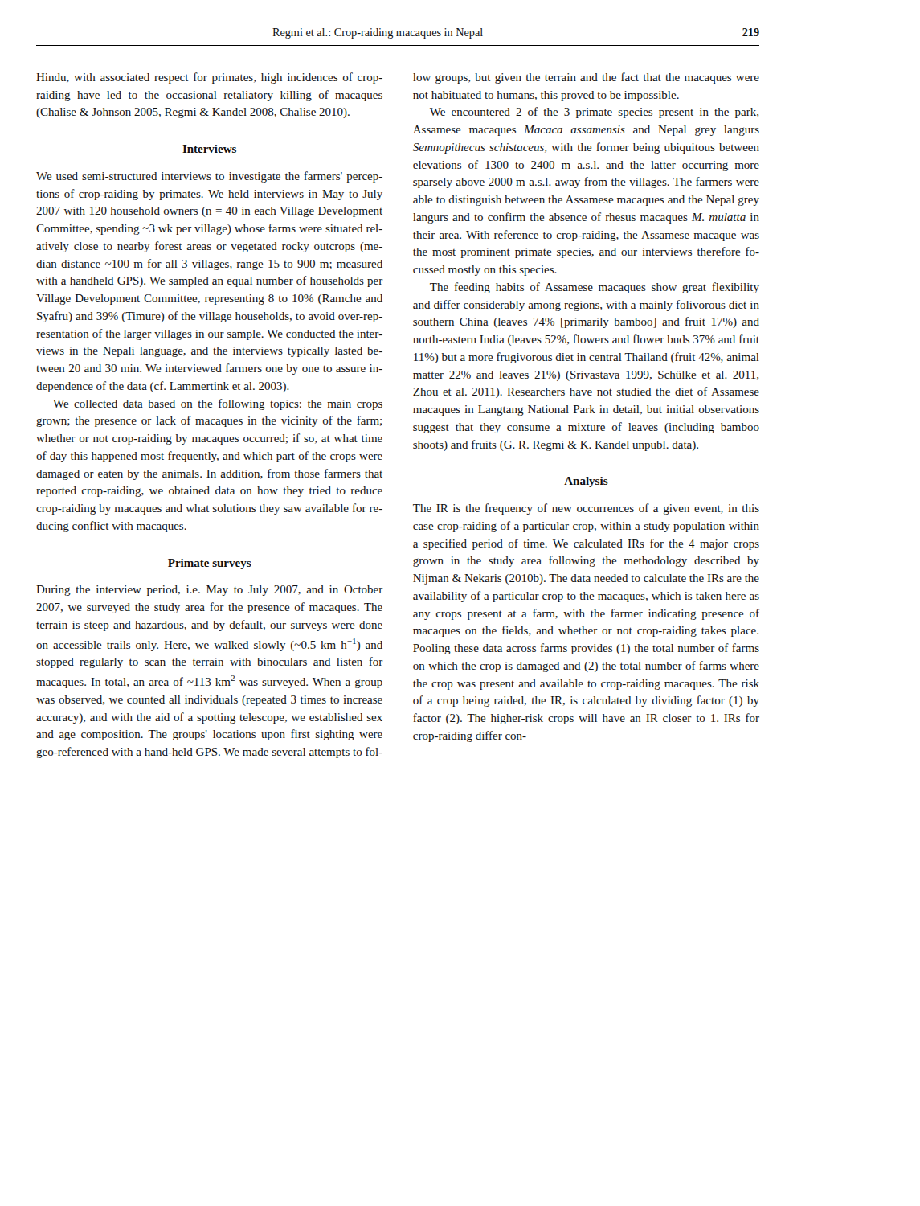Regmi et al.: Crop-raiding macaques in Nepal 219
Hindu, with associated respect for primates, high incidences of crop-raiding have led to the occasional retaliatory killing of macaques (Chalise & Johnson 2005, Regmi & Kandel 2008, Chalise 2010).
Interviews
We used semi-structured interviews to investigate the farmers' perceptions of crop-raiding by primates. We held interviews in May to July 2007 with 120 household owners (n = 40 in each Village Development Committee, spending ~3 wk per village) whose farms were situated relatively close to nearby forest areas or vegetated rocky outcrops (median distance ~100 m for all 3 villages, range 15 to 900 m; measured with a handheld GPS). We sampled an equal number of households per Village Development Committee, representing 8 to 10% (Ramche and Syafru) and 39% (Timure) of the village households, to avoid over-representation of the larger villages in our sample. We conducted the interviews in the Nepali language, and the interviews typically lasted between 20 and 30 min. We interviewed farmers one by one to assure independence of the data (cf. Lammertink et al. 2003).
We collected data based on the following topics: the main crops grown; the presence or lack of macaques in the vicinity of the farm; whether or not crop-raiding by macaques occurred; if so, at what time of day this happened most frequently, and which part of the crops were damaged or eaten by the animals. In addition, from those farmers that reported crop-raiding, we obtained data on how they tried to reduce crop-raiding by macaques and what solutions they saw available for reducing conflict with macaques.
Primate surveys
During the interview period, i.e. May to July 2007, and in October 2007, we surveyed the study area for the presence of macaques. The terrain is steep and hazardous, and by default, our surveys were done on accessible trails only. Here, we walked slowly (~0.5 km h−1) and stopped regularly to scan the terrain with binoculars and listen for macaques. In total, an area of ~113 km2 was surveyed. When a group was observed, we counted all individuals (repeated 3 times to increase accuracy), and with the aid of a spotting telescope, we established sex and age composition. The groups' locations upon first sighting were geo-referenced with a hand-held GPS. We made several attempts to follow groups, but given the terrain and the fact that the macaques were not habituated to humans, this proved to be impossible.
We encountered 2 of the 3 primate species present in the park, Assamese macaques Macaca assamensis and Nepal grey langurs Semnopithecus schistaceus, with the former being ubiquitous between elevations of 1300 to 2400 m a.s.l. and the latter occurring more sparsely above 2000 m a.s.l. away from the villages. The farmers were able to distinguish between the Assamese macaques and the Nepal grey langurs and to confirm the absence of rhesus macaques M. mulatta in their area. With reference to crop-raiding, the Assamese macaque was the most prominent primate species, and our interviews therefore focussed mostly on this species.
The feeding habits of Assamese macaques show great flexibility and differ considerably among regions, with a mainly folivorous diet in southern China (leaves 74% [primarily bamboo] and fruit 17%) and north-eastern India (leaves 52%, flowers and flower buds 37% and fruit 11%) but a more frugivorous diet in central Thailand (fruit 42%, animal matter 22% and leaves 21%) (Srivastava 1999, Schülke et al. 2011, Zhou et al. 2011). Researchers have not studied the diet of Assamese macaques in Langtang National Park in detail, but initial observations suggest that they consume a mixture of leaves (including bamboo shoots) and fruits (G. R. Regmi & K. Kandel unpubl. data).
Analysis
The IR is the frequency of new occurrences of a given event, in this case crop-raiding of a particular crop, within a study population within a specified period of time. We calculated IRs for the 4 major crops grown in the study area following the methodology described by Nijman & Nekaris (2010b). The data needed to calculate the IRs are the availability of a particular crop to the macaques, which is taken here as any crops present at a farm, with the farmer indicating presence of macaques on the fields, and whether or not crop-raiding takes place. Pooling these data across farms provides (1) the total number of farms on which the crop is damaged and (2) the total number of farms where the crop was present and available to crop-raiding macaques. The risk of a crop being raided, the IR, is calculated by dividing factor (1) by factor (2). The higher-risk crops will have an IR closer to 1. IRs for crop-raiding differ con-